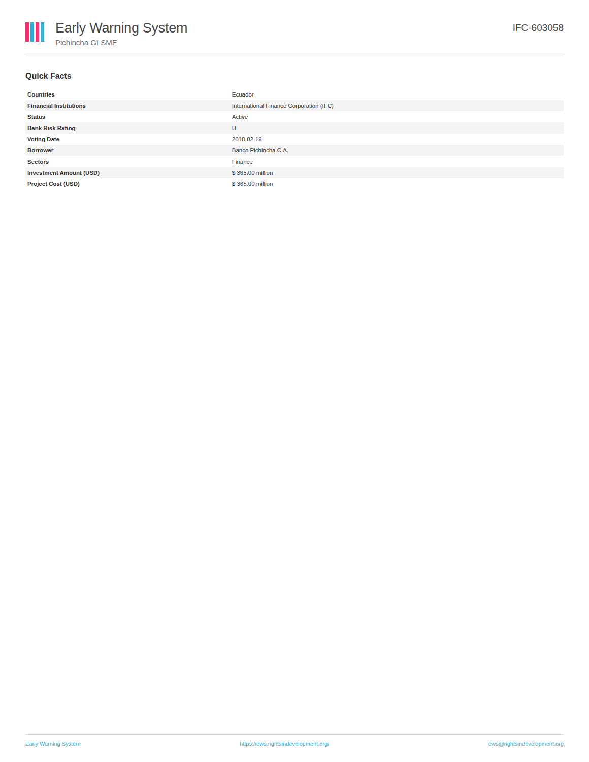Early Warning System
Pichincha GI SME
IFC-603058
Quick Facts
| Countries | Ecuador |
| Financial Institutions | International Finance Corporation (IFC) |
| Status | Active |
| Bank Risk Rating | U |
| Voting Date | 2018-02-19 |
| Borrower | Banco Pichincha C.A. |
| Sectors | Finance |
| Investment Amount (USD) | $ 365.00 million |
| Project Cost (USD) | $ 365.00 million |
Early Warning System https://ews.rightsindevelopment.org/ ews@rightsindevelopment.org